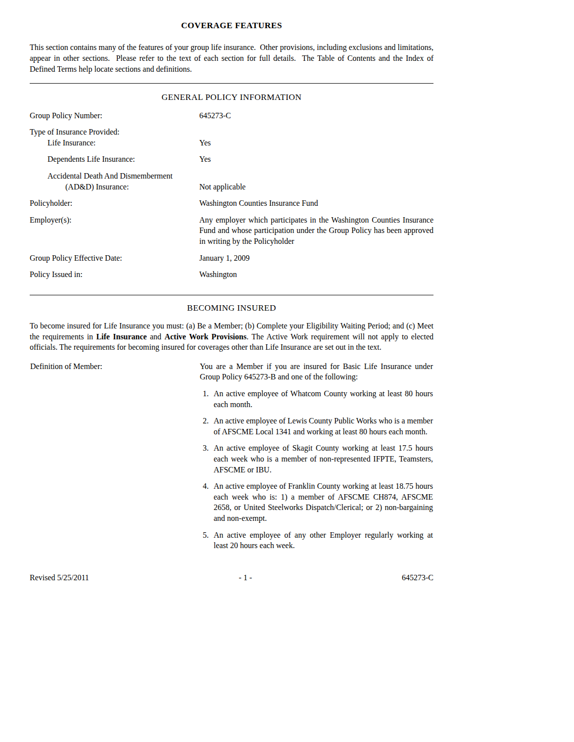COVERAGE FEATURES
This section contains many of the features of your group life insurance. Other provisions, including exclusions and limitations, appear in other sections. Please refer to the text of each section for full details. The Table of Contents and the Index of Defined Terms help locate sections and definitions.
GENERAL POLICY INFORMATION
| Group Policy Number: | 645273-C |
| Type of Insurance Provided: Life Insurance: | Yes |
| Dependents Life Insurance: | Yes |
| Accidental Death And Dismemberment (AD&D) Insurance: | Not applicable |
| Policyholder: | Washington Counties Insurance Fund |
| Employer(s): | Any employer which participates in the Washington Counties Insurance Fund and whose participation under the Group Policy has been approved in writing by the Policyholder |
| Group Policy Effective Date: | January 1, 2009 |
| Policy Issued in: | Washington |
BECOMING INSURED
To become insured for Life Insurance you must: (a) Be a Member; (b) Complete your Eligibility Waiting Period; and (c) Meet the requirements in Life Insurance and Active Work Provisions. The Active Work requirement will not apply to elected officials. The requirements for becoming insured for coverages other than Life Insurance are set out in the text.
| Definition of Member: | You are a Member if you are insured for Basic Life Insurance under Group Policy 645273-B and one of the following: An active employee of Whatcom County working at least 80 hours each month. An active employee of Lewis County Public Works who is a member of AFSCME Local 1341 and working at least 80 hours each month. An active employee of Skagit County working at least 17.5 hours each week who is a member of non-represented IFPTE, Teamsters, AFSCME or IBU. An active employee of Franklin County working at least 18.75 hours each week who is: 1) a member of AFSCME CH874, AFSCME 2658, or United Steelworks Dispatch/Clerical; or 2) non-bargaining and non-exempt. An active employee of any other Employer regularly working at least 20 hours each week. |
Revised 5/25/2011 - 1 - 645273-C